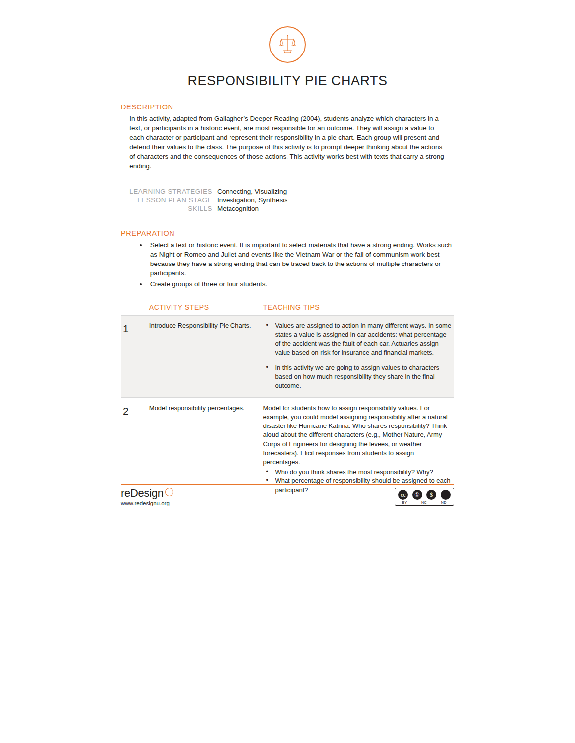RESPONSIBILITY PIE CHARTS
DESCRIPTION
In this activity, adapted from Gallagher’s Deeper Reading (2004), students analyze which characters in a text, or participants in a historic event, are most responsible for an outcome. They will assign a value to each character or participant and represent their responsibility in a pie chart. Each group will present and defend their values to the class. The purpose of this activity is to prompt deeper thinking about the actions of characters and the consequences of those actions. This activity works best with texts that carry a strong ending.
| LEARNING STRATEGIES | Connecting, Visualizing |
| LESSON PLAN STAGE | Investigation, Synthesis |
| SKILLS | Metacognition |
PREPARATION
Select a text or historic event. It is important to select materials that have a strong ending. Works such as Night or Romeo and Juliet and events like the Vietnam War or the fall of communism work best because they have a strong ending that can be traced back to the actions of multiple characters or participants.
Create groups of three or four students.
| | ACTIVITY STEPS | TEACHING TIPS |
| --- | --- | --- |
| 1 | Introduce Responsibility Pie Charts. | Values are assigned to action in many different ways. In some states a value is assigned in car accidents: what percentage of the accident was the fault of each car. Actuaries assign value based on risk for insurance and financial markets. In this activity we are going to assign values to characters based on how much responsibility they share in the final outcome. |
| 2 | Model responsibility percentages. | Model for students how to assign responsibility values. For example, you could model assigning responsibility after a natural disaster like Hurricane Katrina. Who shares responsibility? Think aloud about the different characters (e.g., Mother Nature, Army Corps of Engineers for designing the levees, or weather forecasters). Elicit responses from students to assign percentages. Who do you think shares the most responsibility? Why? What percentage of responsibility should be assigned to each participant? |
reDesign
www.redesignu.org
cc ① $ =
BY NC ND